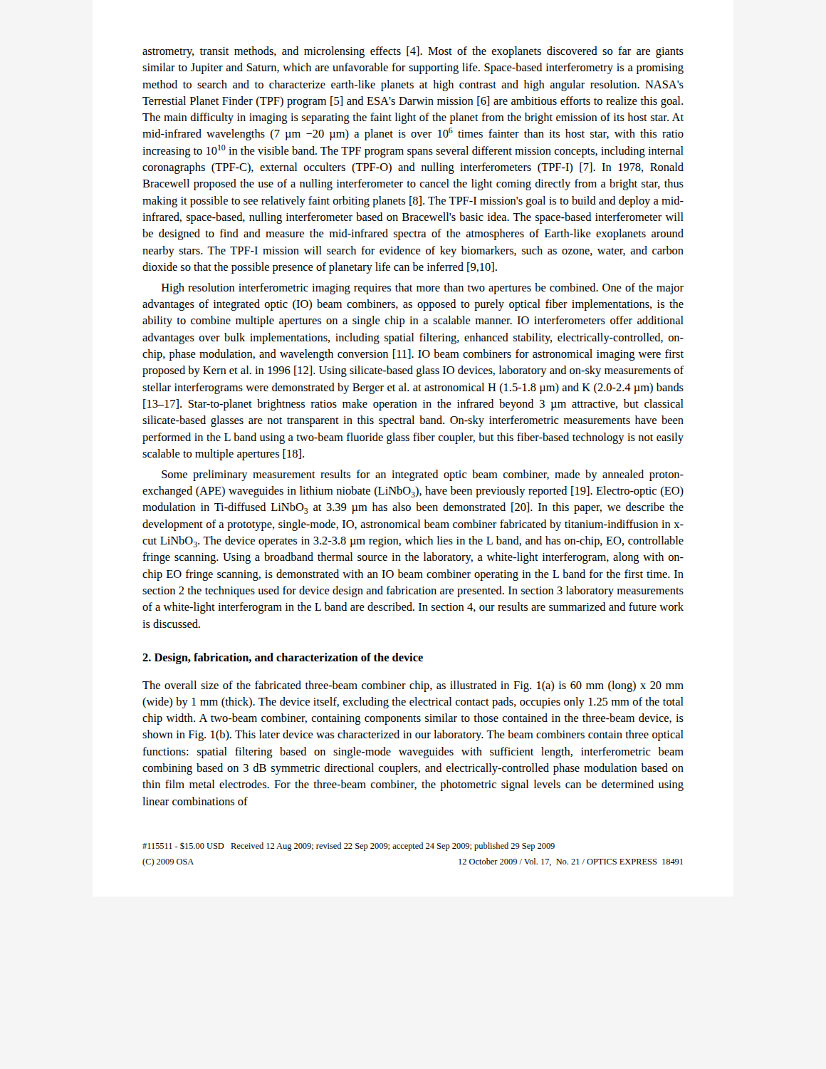astrometry, transit methods, and microlensing effects [4]. Most of the exoplanets discovered so far are giants similar to Jupiter and Saturn, which are unfavorable for supporting life. Space-based interferometry is a promising method to search and to characterize earth-like planets at high contrast and high angular resolution. NASA's Terrestial Planet Finder (TPF) program [5] and ESA's Darwin mission [6] are ambitious efforts to realize this goal. The main difficulty in imaging is separating the faint light of the planet from the bright emission of its host star. At mid-infrared wavelengths (7 µm −20 µm) a planet is over 106 times fainter than its host star, with this ratio increasing to 1010 in the visible band. The TPF program spans several different mission concepts, including internal coronagraphs (TPF-C), external occulters (TPF-O) and nulling interferometers (TPF-I) [7]. In 1978, Ronald Bracewell proposed the use of a nulling interferometer to cancel the light coming directly from a bright star, thus making it possible to see relatively faint orbiting planets [8]. The TPF-I mission's goal is to build and deploy a mid-infrared, space-based, nulling interferometer based on Bracewell's basic idea. The space-based interferometer will be designed to find and measure the mid-infrared spectra of the atmospheres of Earth-like exoplanets around nearby stars. The TPF-I mission will search for evidence of key biomarkers, such as ozone, water, and carbon dioxide so that the possible presence of planetary life can be inferred [9,10].
High resolution interferometric imaging requires that more than two apertures be combined. One of the major advantages of integrated optic (IO) beam combiners, as opposed to purely optical fiber implementations, is the ability to combine multiple apertures on a single chip in a scalable manner. IO interferometers offer additional advantages over bulk implementations, including spatial filtering, enhanced stability, electrically-controlled, on-chip, phase modulation, and wavelength conversion [11]. IO beam combiners for astronomical imaging were first proposed by Kern et al. in 1996 [12]. Using silicate-based glass IO devices, laboratory and on-sky measurements of stellar interferograms were demonstrated by Berger et al. at astronomical H (1.5-1.8 µm) and K (2.0-2.4 µm) bands [13–17]. Star-to-planet brightness ratios make operation in the infrared beyond 3 µm attractive, but classical silicate-based glasses are not transparent in this spectral band. On-sky interferometric measurements have been performed in the L band using a two-beam fluoride glass fiber coupler, but this fiber-based technology is not easily scalable to multiple apertures [18].
Some preliminary measurement results for an integrated optic beam combiner, made by annealed proton-exchanged (APE) waveguides in lithium niobate (LiNbO3), have been previously reported [19]. Electro-optic (EO) modulation in Ti-diffused LiNbO3 at 3.39 µm has also been demonstrated [20]. In this paper, we describe the development of a prototype, single-mode, IO, astronomical beam combiner fabricated by titanium-indiffusion in x-cut LiNbO3. The device operates in 3.2-3.8 µm region, which lies in the L band, and has on-chip, EO, controllable fringe scanning. Using a broadband thermal source in the laboratory, a white-light interferogram, along with on-chip EO fringe scanning, is demonstrated with an IO beam combiner operating in the L band for the first time. In section 2 the techniques used for device design and fabrication are presented. In section 3 laboratory measurements of a white-light interferogram in the L band are described. In section 4, our results are summarized and future work is discussed.
2. Design, fabrication, and characterization of the device
The overall size of the fabricated three-beam combiner chip, as illustrated in Fig. 1(a) is 60 mm (long) x 20 mm (wide) by 1 mm (thick). The device itself, excluding the electrical contact pads, occupies only 1.25 mm of the total chip width. A two-beam combiner, containing components similar to those contained in the three-beam device, is shown in Fig. 1(b). This later device was characterized in our laboratory. The beam combiners contain three optical functions: spatial filtering based on single-mode waveguides with sufficient length, interferometric beam combining based on 3 dB symmetric directional couplers, and electrically-controlled phase modulation based on thin film metal electrodes. For the three-beam combiner, the photometric signal levels can be determined using linear combinations of
#115511 - $15.00 USD Received 12 Aug 2009; revised 22 Sep 2009; accepted 24 Sep 2009; published 29 Sep 2009
(C) 2009 OSA 12 October 2009 / Vol. 17, No. 21 / OPTICS EXPRESS 18491